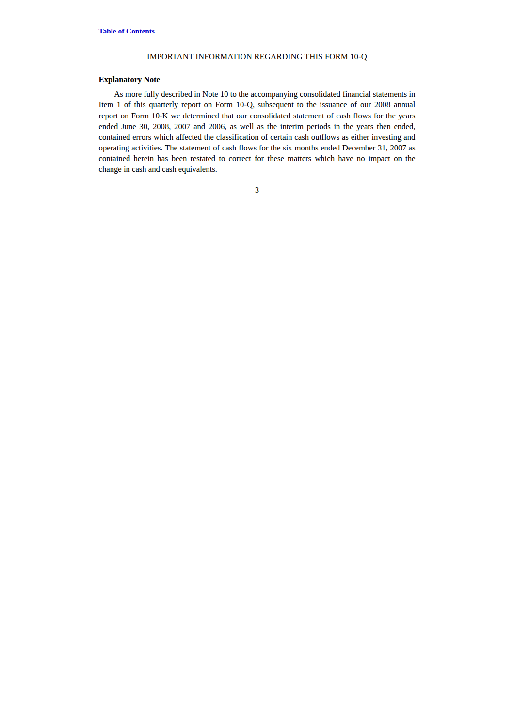Table of Contents
IMPORTANT INFORMATION REGARDING THIS FORM 10-Q
Explanatory Note
As more fully described in Note 10 to the accompanying consolidated financial statements in Item 1 of this quarterly report on Form 10-Q, subsequent to the issuance of our 2008 annual report on Form 10-K we determined that our consolidated statement of cash flows for the years ended June 30, 2008, 2007 and 2006, as well as the interim periods in the years then ended, contained errors which affected the classification of certain cash outflows as either investing and operating activities. The statement of cash flows for the six months ended December 31, 2007 as contained herein has been restated to correct for these matters which have no impact on the change in cash and cash equivalents.
3